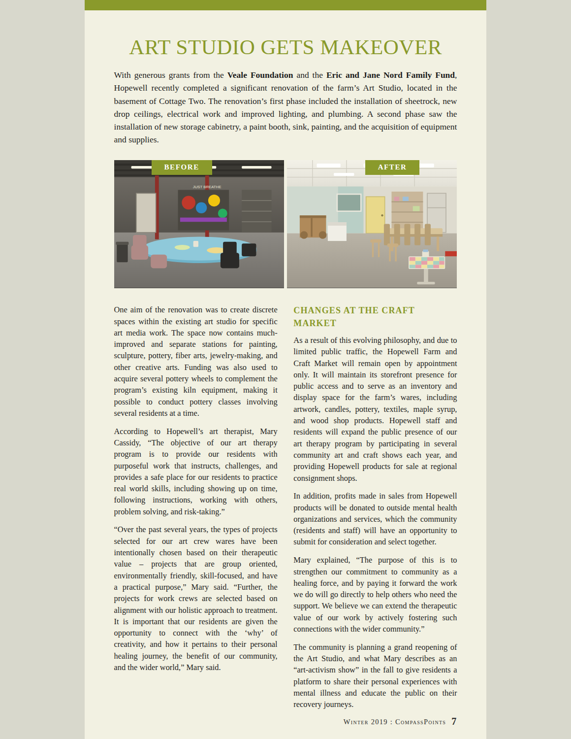ART STUDIO GETS MAKEOVER
With generous grants from the Veale Foundation and the Eric and Jane Nord Family Fund, Hopewell recently completed a significant renovation of the farm’s Art Studio, located in the basement of Cottage Two. The renovation’s first phase included the installation of sheetrock, new drop ceilings, electrical work and improved lighting, and plumbing. A second phase saw the installation of new storage cabinetry, a paint booth, sink, painting, and the acquisition of equipment and supplies.
Before JUST BREATHE
After
One aim of the renovation was to create discrete spaces within the existing art studio for specific art media work. The space now contains much-improved and separate stations for painting, sculpture, pottery, fiber arts, jewelry-making, and other creative arts. Funding was also used to acquire several pottery wheels to complement the program’s existing kiln equipment, making it possible to conduct pottery classes involving several residents at a time.
According to Hopewell’s art therapist, Mary Cassidy, “The objective of our art therapy program is to provide our residents with purposeful work that instructs, challenges, and provides a safe place for our residents to practice real world skills, including showing up on time, following instructions, working with others, problem solving, and risk-taking.”
“Over the past several years, the types of projects selected for our art crew wares have been intentionally chosen based on their therapeutic value – projects that are group oriented, environmentally friendly, skill-focused, and have a practical purpose,” Mary said. “Further, the projects for work crews are selected based on alignment with our holistic approach to treatment. It is important that our residents are given the opportunity to connect with the ‘why’ of creativity, and how it pertains to their personal healing journey, the benefit of our community, and the wider world,” Mary said.
Changes at the Craft Market
As a result of this evolving philosophy, and due to limited public traffic, the Hopewell Farm and Craft Market will remain open by appointment only. It will maintain its storefront presence for public access and to serve as an inventory and display space for the farm’s wares, including artwork, candles, pottery, textiles, maple syrup, and wood shop products. Hopewell staff and residents will expand the public presence of our art therapy program by participating in several community art and craft shows each year, and providing Hopewell products for sale at regional consignment shops.
In addition, profits made in sales from Hopewell products will be donated to outside mental health organizations and services, which the community (residents and staff) will have an opportunity to submit for consideration and select together.
Mary explained, “The purpose of this is to strengthen our commitment to community as a healing force, and by paying it forward the work we do will go directly to help others who need the support. We believe we can extend the therapeutic value of our work by actively fostering such connections with the wider community.”
The community is planning a grand reopening of the Art Studio, and what Mary describes as an “art-activism show” in the fall to give residents a platform to share their personal experiences with mental illness and educate the public on their recovery journeys.
Winter 2019 : CompassPoints 7